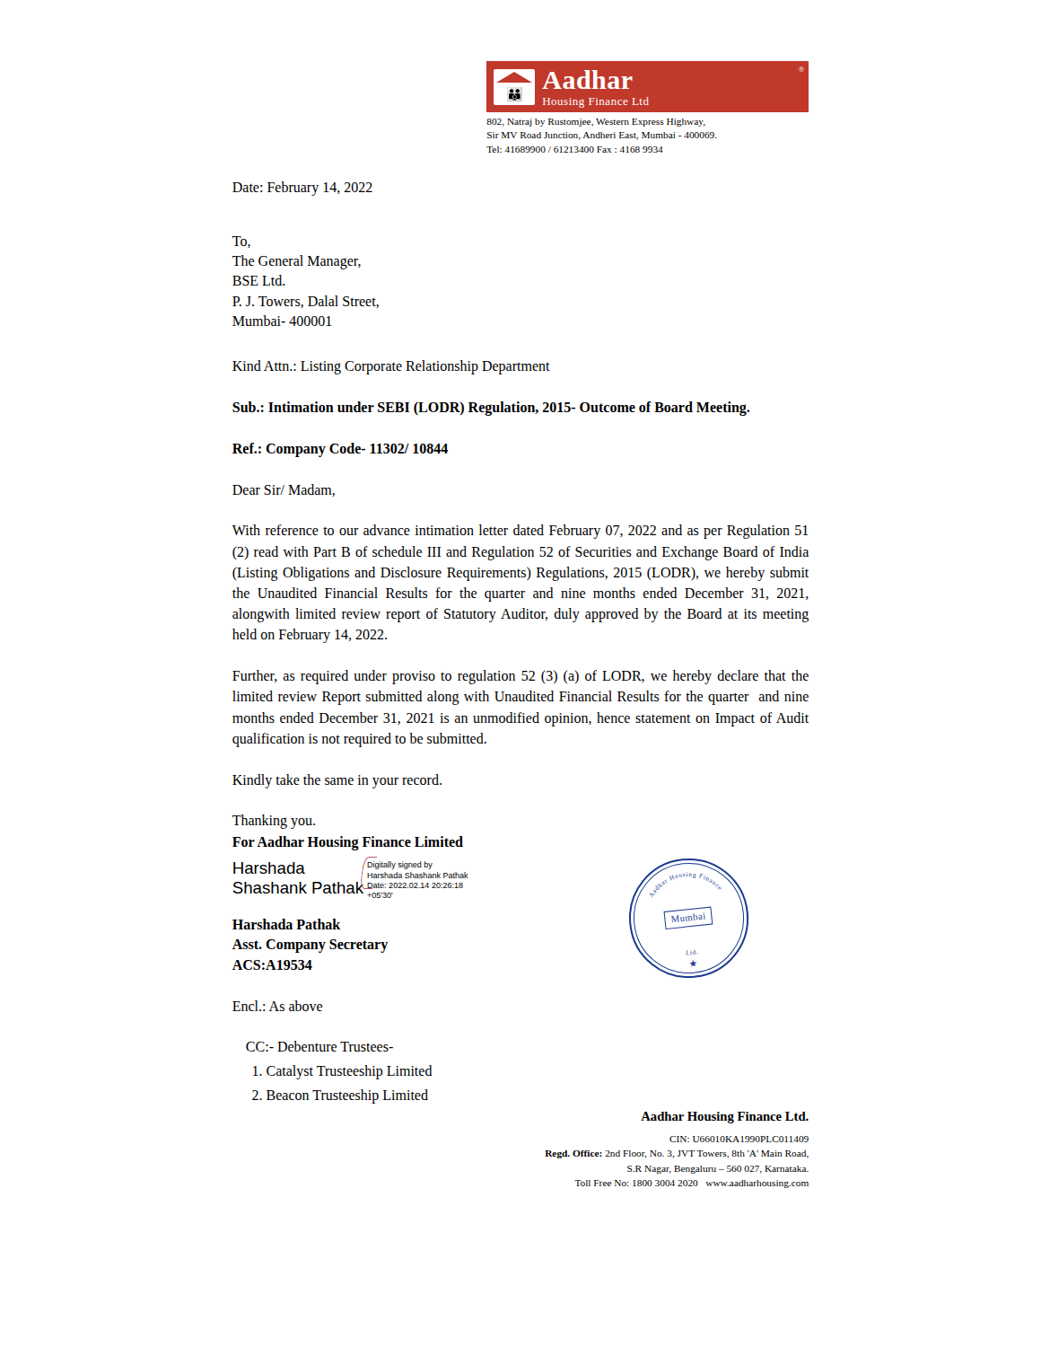®
👪
Aadhar
Housing Finance Ltd
802, Natraj by Rustomjee, Western Express Highway,
Sir MV Road Junction, Andheri East, Mumbai - 400069.
Tel: 41689900 / 61213400 Fax : 4168 9934
Date: February 14, 2022
To,
The General Manager,
BSE Ltd.
P. J. Towers, Dalal Street,
Mumbai- 400001
Kind Attn.: Listing Corporate Relationship Department
Sub.: Intimation under SEBI (LODR) Regulation, 2015- Outcome of Board Meeting.
Ref.: Company Code- 11302/ 10844
Dear Sir/ Madam,
With reference to our advance intimation letter dated February 07, 2022 and as per Regulation 51 (2) read with Part B of schedule III and Regulation 52 of Securities and Exchange Board of India (Listing Obligations and Disclosure Requirements) Regulations, 2015 (LODR), we hereby submit the Unaudited Financial Results for the quarter and nine months ended December 31, 2021, alongwith limited review report of Statutory Auditor, duly approved by the Board at its meeting held on February 14, 2022.
Further, as required under proviso to regulation 52 (3) (a) of LODR, we hereby declare that the limited review Report submitted along with Unaudited Financial Results for the quarter and nine months ended December 31, 2021 is an unmodified opinion, hence statement on Impact of Audit qualification is not required to be submitted.
Kindly take the same in your record.
Thanking you.
For Aadhar Housing Finance Limited
Aadhar Housing Finance Ltd.
Mumbai
★
Harshada
Shashank Pathak
Digitally signed by
Harshada Shashank Pathak
Date: 2022.02.14 20:26:18
+05'30'
Harshada Pathak
Asst. Company Secretary
ACS:A19534
Encl.: As above
CC:- Debenture Trustees-
Catalyst Trusteeship Limited
Beacon Trusteeship Limited
Aadhar Housing Finance Ltd.
CIN: U66010KA1990PLC011409
Regd. Office: 2nd Floor, No. 3, JVT Towers, 8th 'A' Main Road,
S.R Nagar, Bengaluru – 560 027, Karnataka.
Toll Free No: 1800 3004 2020 www.aadharhousing.com